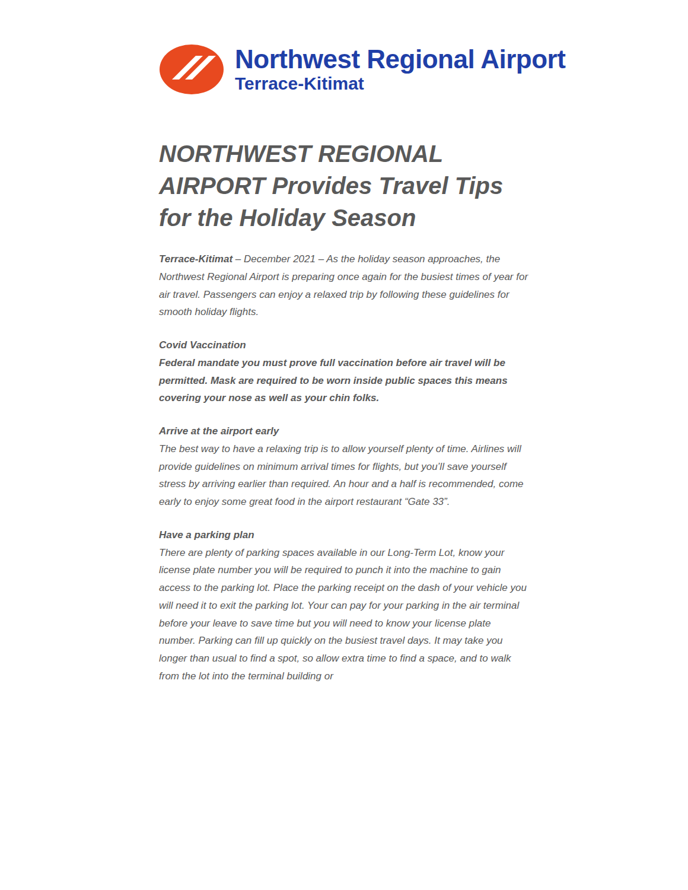Northwest Regional Airport
Terrace-Kitimat
NORTHWEST REGIONAL AIRPORT Provides Travel Tips for the Holiday Season
Terrace-Kitimat – December 2021 – As the holiday season approaches, the Northwest Regional Airport is preparing once again for the busiest times of year for air travel. Passengers can enjoy a relaxed trip by following these guidelines for smooth holiday flights.
Covid Vaccination
Federal mandate you must prove full vaccination before air travel will be permitted. Mask are required to be worn inside public spaces this means covering your nose as well as your chin folks.
Arrive at the airport early
The best way to have a relaxing trip is to allow yourself plenty of time. Airlines will provide guidelines on minimum arrival times for flights, but you’ll save yourself stress by arriving earlier than required. An hour and a half is recommended, come early to enjoy some great food in the airport restaurant “Gate 33”.
Have a parking plan
There are plenty of parking spaces available in our Long-Term Lot, know your license plate number you will be required to punch it into the machine to gain access to the parking lot. Place the parking receipt on the dash of your vehicle you will need it to exit the parking lot. Your can pay for your parking in the air terminal before your leave to save time but you will need to know your license plate number. Parking can fill up quickly on the busiest travel days. It may take you longer than usual to find a spot, so allow extra time to find a space, and to walk from the lot into the terminal building or